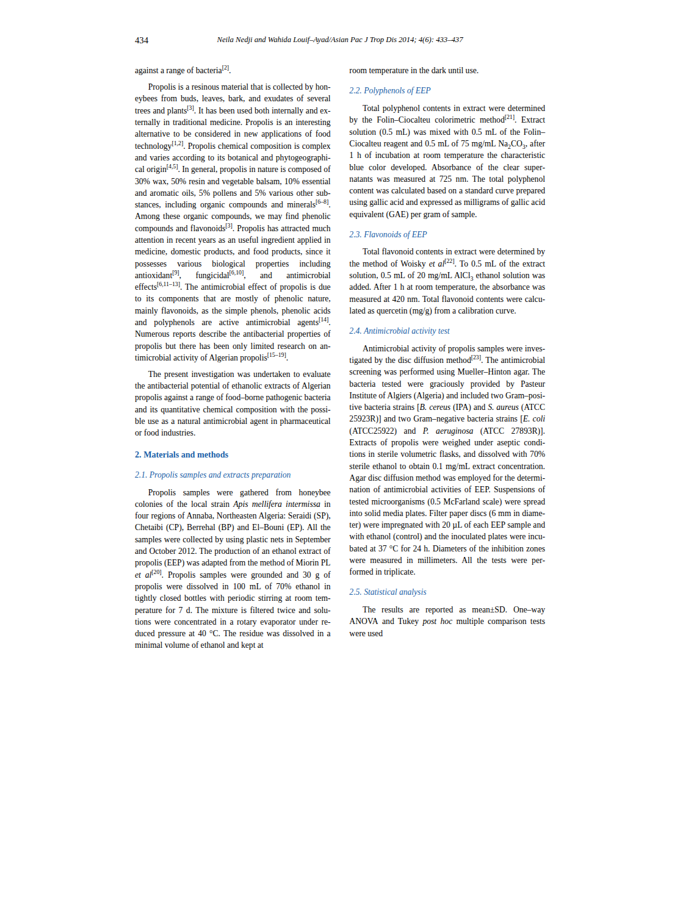434 Neila Nedji and Wahida Louif–Ayad/Asian Pac J Trop Dis 2014; 4(6): 433–437
against a range of bacteria[2].
Propolis is a resinous material that is collected by honeybees from buds, leaves, bark, and exudates of several trees and plants[3]. It has been used both internally and externally in traditional medicine. Propolis is an interesting alternative to be considered in new applications of food technology[1,2]. Propolis chemical composition is complex and varies according to its botanical and phytogeographical origin[4,5]. In general, propolis in nature is composed of 30% wax, 50% resin and vegetable balsam, 10% essential and aromatic oils, 5% pollens and 5% various other substances, including organic compounds and minerals[6–8]. Among these organic compounds, we may find phenolic compounds and flavonoids[3]. Propolis has attracted much attention in recent years as an useful ingredient applied in medicine, domestic products, and food products, since it possesses various biological properties including antioxidant[9], fungicidal[6,10], and antimicrobial effects[6,11–13]. The antimicrobial effect of propolis is due to its components that are mostly of phenolic nature, mainly flavonoids, as the simple phenols, phenolic acids and polyphenols are active antimicrobial agents[14]. Numerous reports describe the antibacterial properties of propolis but there has been only limited research on antimicrobial activity of Algerian propolis[15–19].
The present investigation was undertaken to evaluate the antibacterial potential of ethanolic extracts of Algerian propolis against a range of food–borne pathogenic bacteria and its quantitative chemical composition with the possible use as a natural antimicrobial agent in pharmaceutical or food industries.
2. Materials and methods
2.1. Propolis samples and extracts preparation
Propolis samples were gathered from honeybee colonies of the local strain Apis mellifera intermissa in four regions of Annaba, Northeasten Algeria: Seraidi (SP), Chetaibi (CP), Berrehal (BP) and El–Bouni (EP). All the samples were collected by using plastic nets in September and October 2012. The production of an ethanol extract of propolis (EEP) was adapted from the method of Miorin PL et al[20]. Propolis samples were grounded and 30 g of propolis were dissolved in 100 mL of 70% ethanol in tightly closed bottles with periodic stirring at room temperature for 7 d. The mixture is filtered twice and solutions were concentrated in a rotary evaporator under reduced pressure at 40 °C. The residue was dissolved in a minimal volume of ethanol and kept at
room temperature in the dark until use.
2.2. Polyphenols of EEP
Total polyphenol contents in extract were determined by the Folin–Ciocalteu colorimetric method[21]. Extract solution (0.5 mL) was mixed with 0.5 mL of the Folin–Ciocalteu reagent and 0.5 mL of 75 mg/mL Na2 CO3, after 1 h of incubation at room temperature the characteristic blue color developed. Absorbance of the clear supernatants was measured at 725 nm. The total polyphenol content was calculated based on a standard curve prepared using gallic acid and expressed as milligrams of gallic acid equivalent (GAE) per gram of sample.
2.3. Flavonoids of EEP
Total flavonoid contents in extract were determined by the method of Woisky et al[22]. To 0.5 mL of the extract solution, 0.5 mL of 20 mg/mL AlCl3 ethanol solution was added. After 1 h at room temperature, the absorbance was measured at 420 nm. Total flavonoid contents were calculated as quercetin (mg/g) from a calibration curve.
2.4. Antimicrobial activity test
Antimicrobial activity of propolis samples were investigated by the disc diffusion method[23]. The antimicrobial screening was performed using Mueller–Hinton agar. The bacteria tested were graciously provided by Pasteur Institute of Algiers (Algeria) and included two Gram–positive bacteria strains [B. cereus (IPA) and S. aureus (ATCC 25923R)] and two Gram–negative bacteria strains [E. coli (ATCC25922) and P. aeruginosa (ATCC 27893R)]. Extracts of propolis were weighed under aseptic conditions in sterile volumetric flasks, and dissolved with 70% sterile ethanol to obtain 0.1 mg/mL extract concentration. Agar disc diffusion method was employed for the determination of antimicrobial activities of EEP. Suspensions of tested microorganisms (0.5 McFarland scale) were spread into solid media plates. Filter paper discs (6 mm in diameter) were impregnated with 20 µL of each EEP sample and with ethanol (control) and the inoculated plates were incubated at 37 °C for 24 h. Diameters of the inhibition zones were measured in millimeters. All the tests were performed in triplicate.
2.5. Statistical analysis
The results are reported as mean±SD. One–way ANOVA and Tukey post hoc multiple comparison tests were used